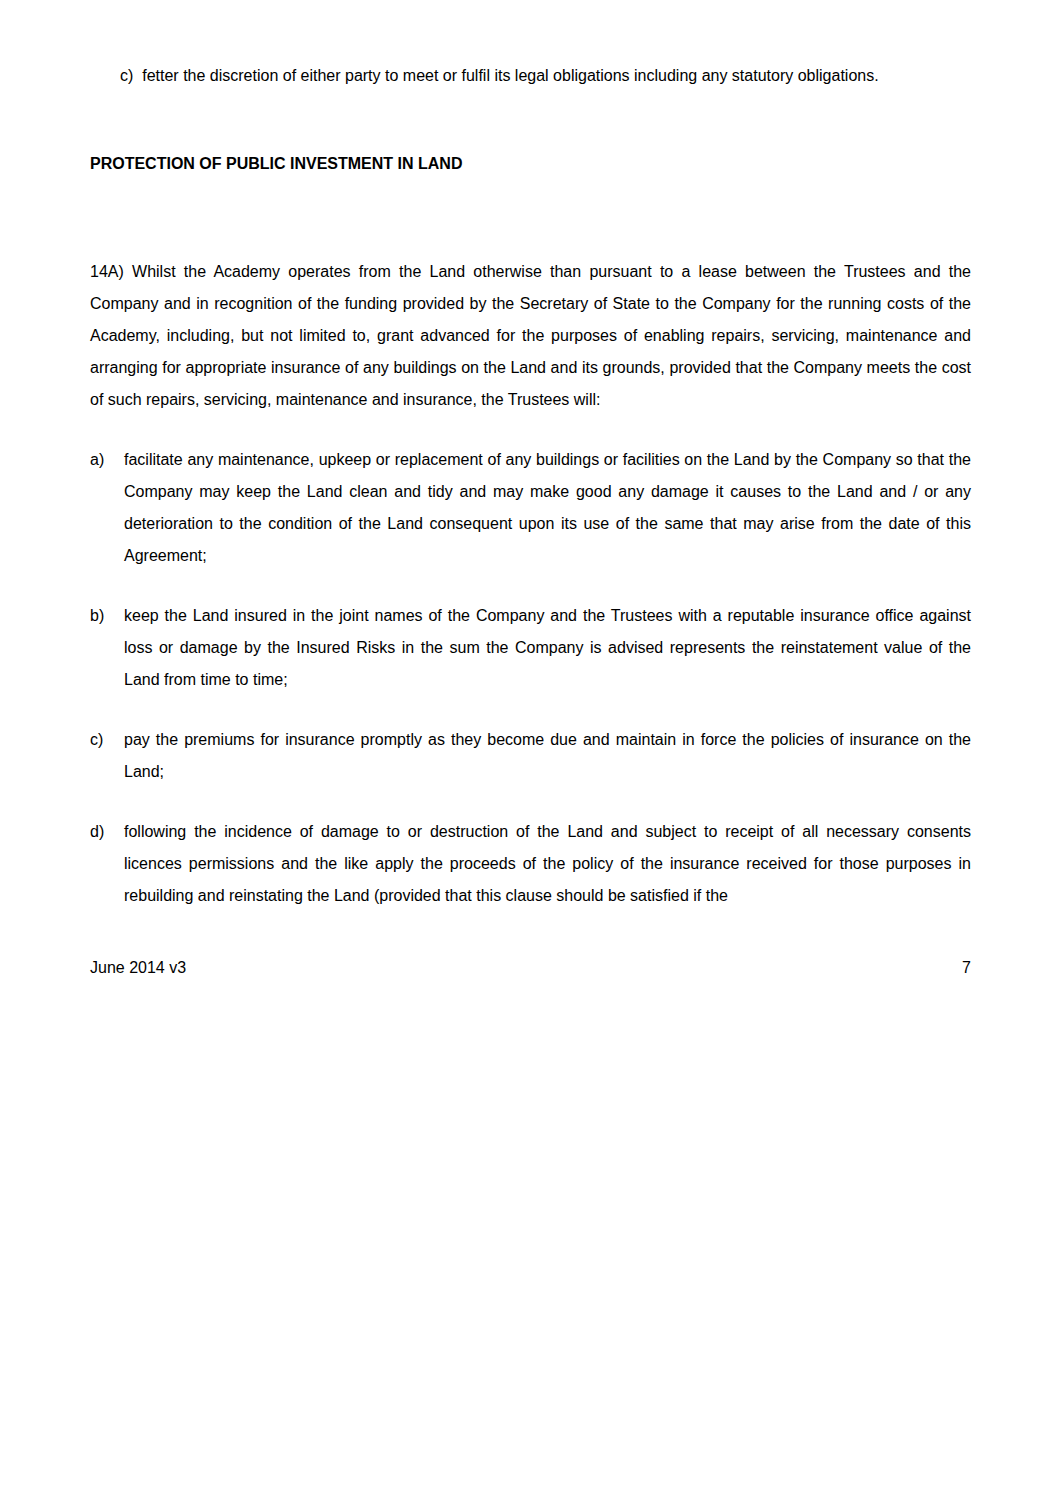c) fetter the discretion of either party to meet or fulfil its legal obligations including any statutory obligations.
Protection of Public Investment in Land
14A) Whilst the Academy operates from the Land otherwise than pursuant to a lease between the Trustees and the Company and in recognition of the funding provided by the Secretary of State to the Company for the running costs of the Academy, including, but not limited to, grant advanced for the purposes of enabling repairs, servicing, maintenance and arranging for appropriate insurance of any buildings on the Land and its grounds, provided that the Company meets the cost of such repairs, servicing, maintenance and insurance, the Trustees will:
facilitate any maintenance, upkeep or replacement of any buildings or facilities on the Land by the Company so that the Company may keep the Land clean and tidy and may make good any damage it causes to the Land and / or any deterioration to the condition of the Land consequent upon its use of the same that may arise from the date of this Agreement;
keep the Land insured in the joint names of the Company and the Trustees with a reputable insurance office against loss or damage by the Insured Risks in the sum the Company is advised represents the reinstatement value of the Land from time to time;
pay the premiums for insurance promptly as they become due and maintain in force the policies of insurance on the Land;
following the incidence of damage to or destruction of the Land and subject to receipt of all necessary consents licences permissions and the like apply the proceeds of the policy of the insurance received for those purposes in rebuilding and reinstating the Land (provided that this clause should be satisfied if the
June 2014 v3 7